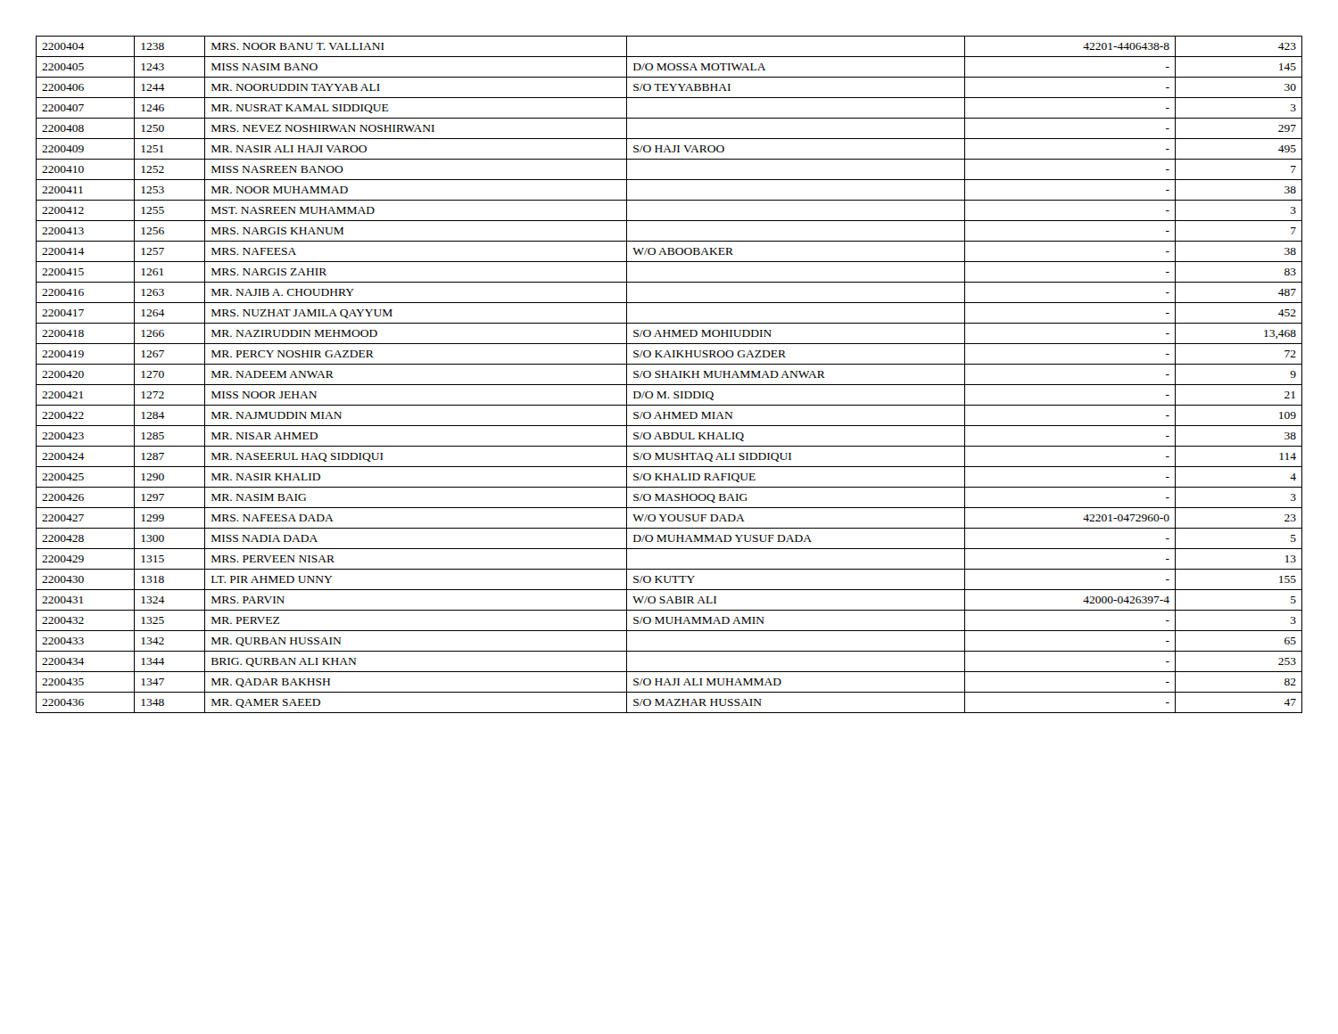| 2200404 | 1238 | MRS. NOOR BANU T. VALLIANI | | 42201-4406438-8 | 423 |
| 2200405 | 1243 | MISS NASIM BANO | D/O MOSSA MOTIWALA | - | 145 |
| 2200406 | 1244 | MR. NOORUDDIN TAYYAB ALI | S/O TEYYABBHAI | - | 30 |
| 2200407 | 1246 | MR. NUSRAT KAMAL SIDDIQUE | | - | 3 |
| 2200408 | 1250 | MRS. NEVEZ NOSHIRWAN NOSHIRWANI | | - | 297 |
| 2200409 | 1251 | MR. NASIR ALI HAJI VAROO | S/O HAJI VAROO | - | 495 |
| 2200410 | 1252 | MISS NASREEN BANOO | | - | 7 |
| 2200411 | 1253 | MR. NOOR MUHAMMAD | | - | 38 |
| 2200412 | 1255 | MST. NASREEN MUHAMMAD | | - | 3 |
| 2200413 | 1256 | MRS. NARGIS KHANUM | | - | 7 |
| 2200414 | 1257 | MRS. NAFEESA | W/O ABOOBAKER | - | 38 |
| 2200415 | 1261 | MRS. NARGIS ZAHIR | | - | 83 |
| 2200416 | 1263 | MR. NAJIB A. CHOUDHRY | | - | 487 |
| 2200417 | 1264 | MRS. NUZHAT JAMILA QAYYUM | | - | 452 |
| 2200418 | 1266 | MR. NAZIRUDDIN MEHMOOD | S/O AHMED MOHIUDDIN | - | 13,468 |
| 2200419 | 1267 | MR. PERCY NOSHIR GAZDER | S/O KAIKHUSROO GAZDER | - | 72 |
| 2200420 | 1270 | MR. NADEEM ANWAR | S/O SHAIKH MUHAMMAD ANWAR | - | 9 |
| 2200421 | 1272 | MISS NOOR JEHAN | D/O M. SIDDIQ | - | 21 |
| 2200422 | 1284 | MR. NAJMUDDIN MIAN | S/O AHMED MIAN | - | 109 |
| 2200423 | 1285 | MR. NISAR AHMED | S/O ABDUL KHALIQ | - | 38 |
| 2200424 | 1287 | MR. NASEERUL HAQ SIDDIQUI | S/O MUSHTAQ ALI SIDDIQUI | - | 114 |
| 2200425 | 1290 | MR. NASIR KHALID | S/O KHALID RAFIQUE | - | 4 |
| 2200426 | 1297 | MR. NASIM BAIG | S/O MASHOOQ BAIG | - | 3 |
| 2200427 | 1299 | MRS. NAFEESA DADA | W/O YOUSUF DADA | 42201-0472960-0 | 23 |
| 2200428 | 1300 | MISS NADIA DADA | D/O MUHAMMAD YUSUF DADA | - | 5 |
| 2200429 | 1315 | MRS. PERVEEN NISAR | | - | 13 |
| 2200430 | 1318 | LT. PIR AHMED UNNY | S/O KUTTY | - | 155 |
| 2200431 | 1324 | MRS. PARVIN | W/O SABIR ALI | 42000-0426397-4 | 5 |
| 2200432 | 1325 | MR. PERVEZ | S/O MUHAMMAD AMIN | - | 3 |
| 2200433 | 1342 | MR. QURBAN HUSSAIN | | - | 65 |
| 2200434 | 1344 | BRIG. QURBAN ALI KHAN | | - | 253 |
| 2200435 | 1347 | MR. QADAR BAKHSH | S/O HAJI ALI MUHAMMAD | - | 82 |
| 2200436 | 1348 | MR. QAMER SAEED | S/O MAZHAR HUSSAIN | - | 47 |